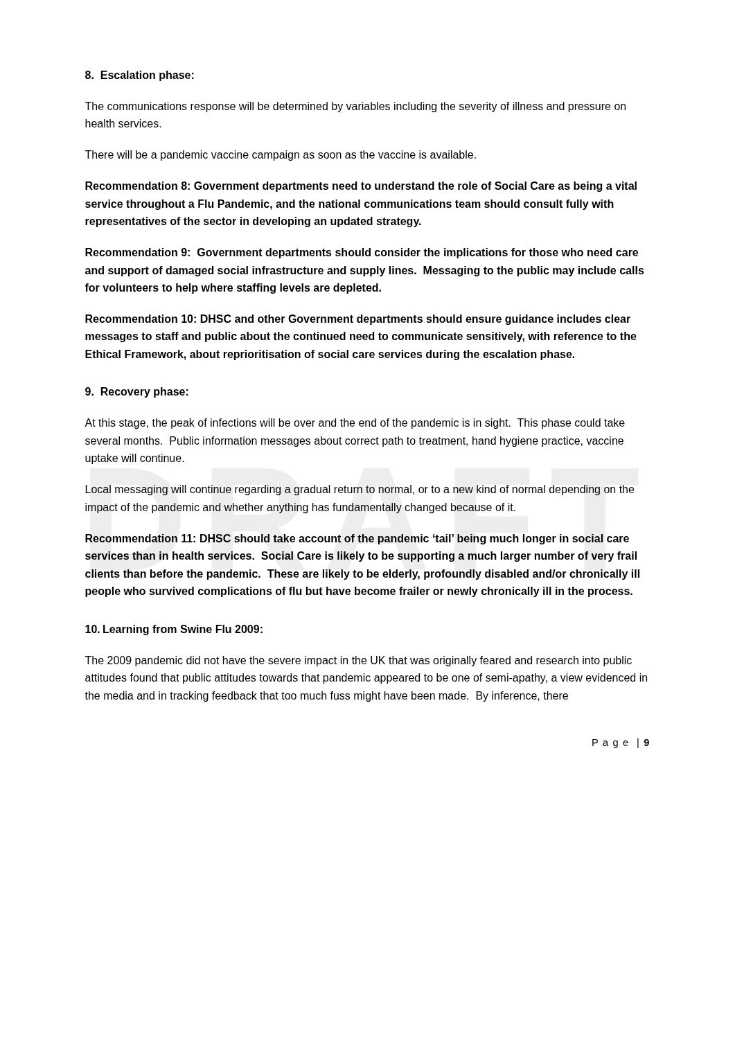DRAFT
8. Escalation phase:
The communications response will be determined by variables including the severity of illness and pressure on health services.
There will be a pandemic vaccine campaign as soon as the vaccine is available.
Recommendation 8: Government departments need to understand the role of Social Care as being a vital service throughout a Flu Pandemic, and the national communications team should consult fully with representatives of the sector in developing an updated strategy.
Recommendation 9: Government departments should consider the implications for those who need care and support of damaged social infrastructure and supply lines. Messaging to the public may include calls for volunteers to help where staffing levels are depleted.
Recommendation 10: DHSC and other Government departments should ensure guidance includes clear messages to staff and public about the continued need to communicate sensitively, with reference to the Ethical Framework, about reprioritisation of social care services during the escalation phase.
9. Recovery phase:
At this stage, the peak of infections will be over and the end of the pandemic is in sight. This phase could take several months. Public information messages about correct path to treatment, hand hygiene practice, vaccine uptake will continue.
Local messaging will continue regarding a gradual return to normal, or to a new kind of normal depending on the impact of the pandemic and whether anything has fundamentally changed because of it.
Recommendation 11: DHSC should take account of the pandemic ‘tail’ being much longer in social care services than in health services. Social Care is likely to be supporting a much larger number of very frail clients than before the pandemic. These are likely to be elderly, profoundly disabled and/or chronically ill people who survived complications of flu but have become frailer or newly chronically ill in the process.
10. Learning from Swine Flu 2009:
The 2009 pandemic did not have the severe impact in the UK that was originally feared and research into public attitudes found that public attitudes towards that pandemic appeared to be one of semi-apathy, a view evidenced in the media and in tracking feedback that too much fuss might have been made. By inference, there
P a g e | 9